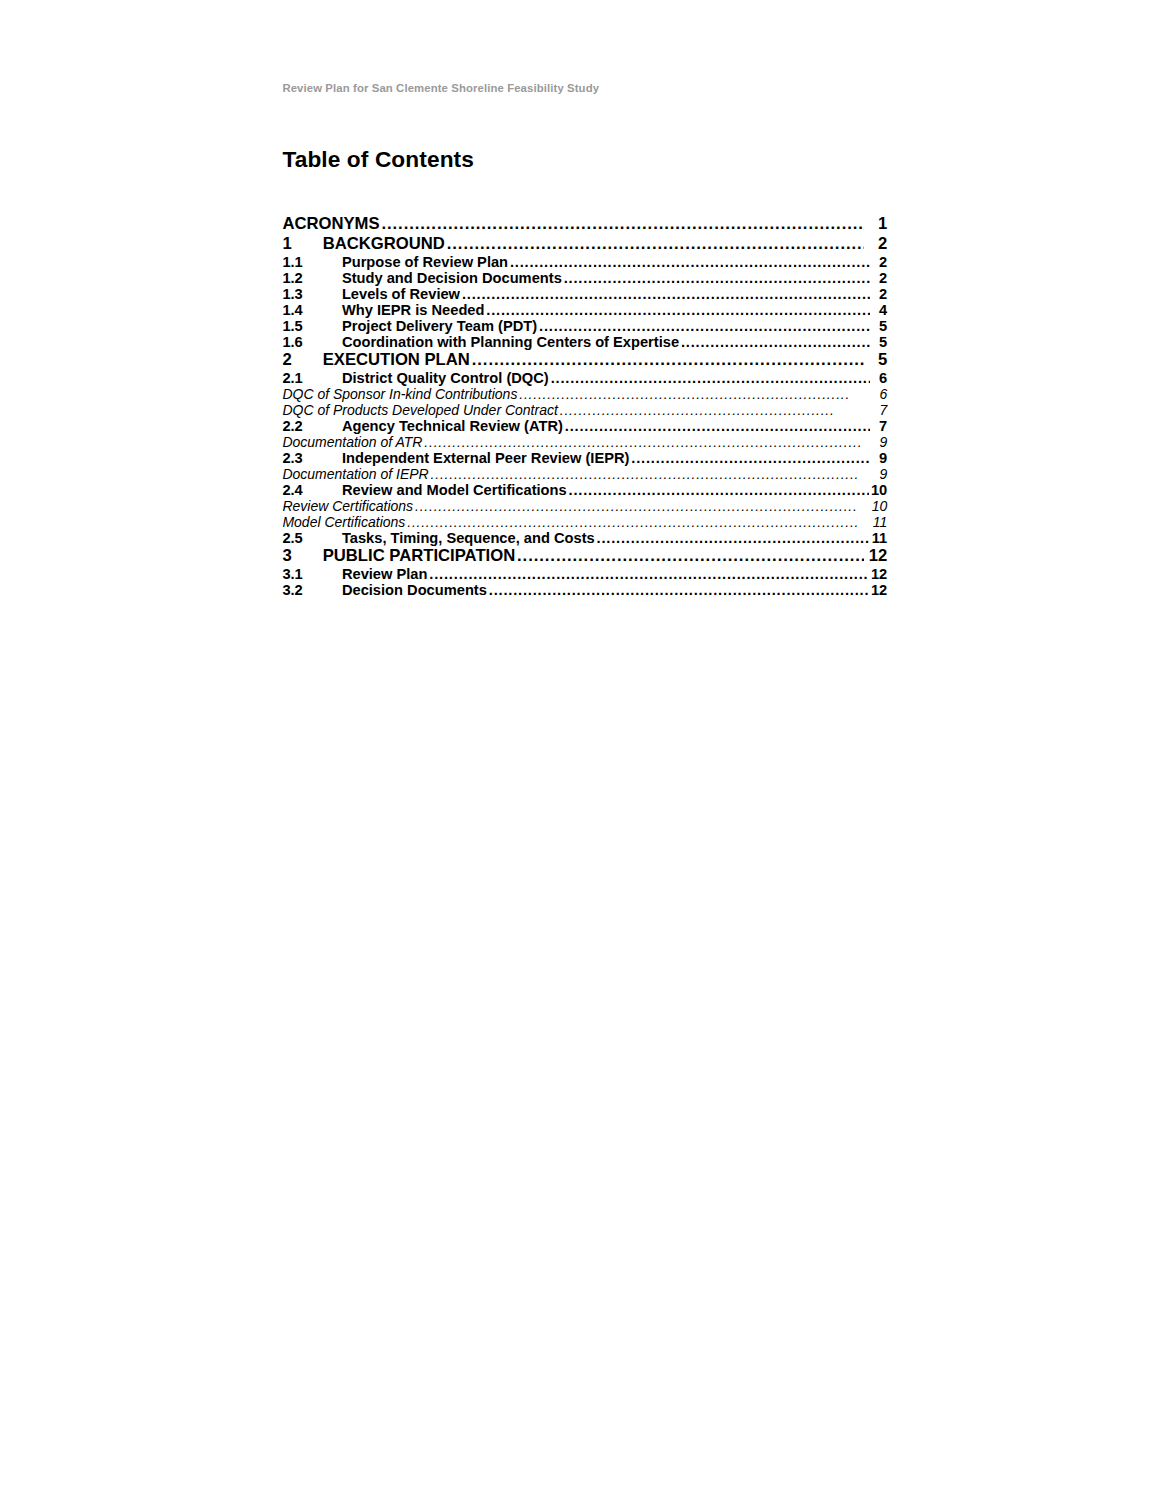Review Plan for San Clemente Shoreline Feasibility Study
Table of Contents
ACRONYMS .................................................................................................. 1
1 BACKGROUND ............................................................................................. 2
1.1 Purpose of Review Plan ......................................................................................... 2
1.2 Study and Decision Documents ........................................................................... 2
1.3 Levels of Review ................................................................................................. 2
1.4 Why IEPR is Needed ............................................................................................ 4
1.5 Project Delivery Team (PDT) .................................................................................. 5
1.6 Coordination with Planning Centers of Expertise .............................................. 5
2 EXECUTION PLAN .................................................................................... 5
2.1 District Quality Control (DQC) .............................................................................. 6
DQC of Sponsor In-kind Contributions ....................................................................... 6
DQC of Products Developed Under Contract ........................................................... 7
2.2 Agency Technical Review (ATR) .......................................................................... 7
Documentation of ATR .............................................................................................. 9
2.3 Independent External Peer Review (IEPR) ........................................................... 9
Documentation of IEPR ............................................................................................ 9
2.4 Review and Model Certifications ......................................................................... 10
Review Certifications ............................................................................................... 10
Model Certifications ................................................................................................. 11
2.5 Tasks, Timing, Sequence, and Costs ................................................................ 11
3 PUBLIC PARTICIPATION ..................................................................... 12
3.1 Review Plan ......................................................................................................... 12
3.2 Decision Documents ......................................................................................... 12